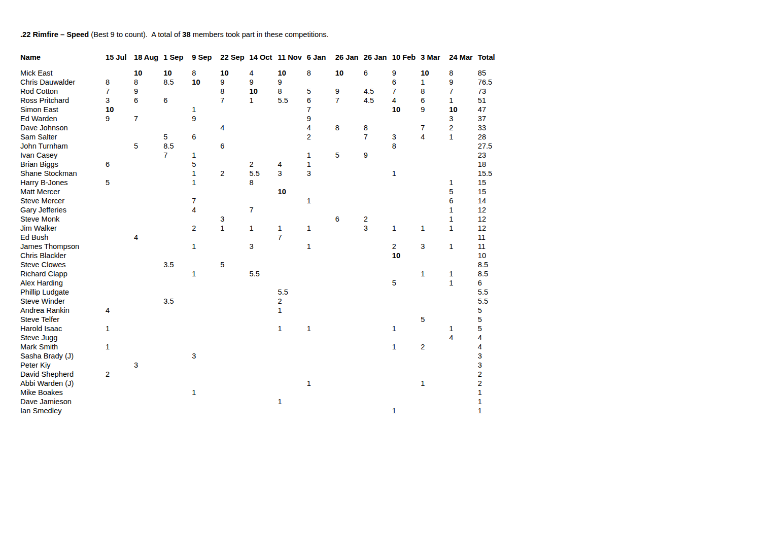.22 Rimfire – Speed (Best 9 to count). A total of 38 members took part in these competitions.
| Name | 15 Jul | 18 Aug | 1 Sep | 9 Sep | 22 Sep | 14 Oct | 11 Nov | 6 Jan | 26 Jan | 26 Jan | 10 Feb | 3 Mar | 24 Mar | Total |
| --- | --- | --- | --- | --- | --- | --- | --- | --- | --- | --- | --- | --- | --- | --- |
| Mick East | | 10 | 10 | 8 | 10 | 4 | 10 | 8 | 10 | 6 | 9 | 10 | 8 | 85 |
| Chris Dauwalder | 8 | 8 | 8.5 | 10 | 9 | 9 | 9 | | | | 6 | 1 | 9 | 76.5 |
| Rod Cotton | 7 | 9 | | | 8 | 10 | 8 | 5 | 9 | 4.5 | 7 | 8 | 7 | 73 |
| Ross Pritchard | 3 | 6 | 6 | | 7 | 1 | 5.5 | 6 | 7 | 4.5 | 4 | 6 | 1 | 51 |
| Simon East | 10 | | | 1 | | | | 7 | | | 10 | 9 | 10 | 47 |
| Ed Warden | 9 | 7 | | 9 | | | | 9 | | | | | 3 | 37 |
| Dave Johnson | | | | | 4 | | | 4 | 8 | 8 | | 7 | 2 | 33 |
| Sam Salter | | | 5 | 6 | | | | 2 | | 7 | 3 | 4 | 1 | 28 |
| John Turnham | | 5 | 8.5 | | 6 | | | | | | 8 | | | 27.5 |
| Ivan Casey | | | 7 | 1 | | | | 1 | 5 | 9 | | | | 23 |
| Brian Biggs | 6 | | | 5 | | 2 | 4 | 1 | | | | | | 18 |
| Shane Stockman | | | | 1 | 2 | 5.5 | 3 | 3 | | | 1 | | | 15.5 |
| Harry B-Jones | 5 | | | 1 | | 8 | | | | | | | 1 | 15 |
| Matt Mercer | | | | | | | 10 | | | | | | 5 | 15 |
| Steve Mercer | | | | 7 | | | | 1 | | | | | 6 | 14 |
| Gary Jefferies | | | | 4 | | 7 | | | | | | | 1 | 12 |
| Steve Monk | | | | | 3 | | | | 6 | 2 | | | 1 | 12 |
| Jim Walker | | | | 2 | 1 | 1 | 1 | 1 | | 3 | 1 | 1 | 1 | 12 |
| Ed Bush | | 4 | | | | | 7 | | | | | | | 11 |
| James Thompson | | | | 1 | | 3 | | 1 | | | 2 | 3 | 1 | 11 |
| Chris Blackler | | | | | | | | | | | 10 | | | 10 |
| Steve Clowes | | | 3.5 | | 5 | | | | | | | | | 8.5 |
| Richard Clapp | | | | 1 | | 5.5 | | | | | | 1 | 1 | 8.5 |
| Alex Harding | | | | | | | | | | | 5 | | 1 | 6 |
| Phillip Ludgate | | | | | | | 5.5 | | | | | | | 5.5 |
| Steve Winder | | | 3.5 | | | | 2 | | | | | | | 5.5 |
| Andrea Rankin | 4 | | | | | | 1 | | | | | | | 5 |
| Steve Telfer | | | | | | | | | | | | 5 | | 5 |
| Harold Isaac | 1 | | | | | | 1 | 1 | | | 1 | | 1 | 5 |
| Steve Jugg | | | | | | | | | | | | | 4 | 4 |
| Mark Smith | 1 | | | | | | | | | | 1 | 2 | | 4 |
| Sasha Brady (J) | | | | 3 | | | | | | | | | | 3 |
| Peter Kiy | | 3 | | | | | | | | | | | | 3 |
| David Shepherd | 2 | | | | | | | | | | | | | 2 |
| Abbi Warden (J) | | | | | | | | 1 | | | | 1 | | 2 |
| Mike Boakes | | | | 1 | | | | | | | | | | 1 |
| Dave Jamieson | | | | | | | 1 | | | | | | | 1 |
| Ian Smedley | | | | | | | | | | | 1 | | | 1 |